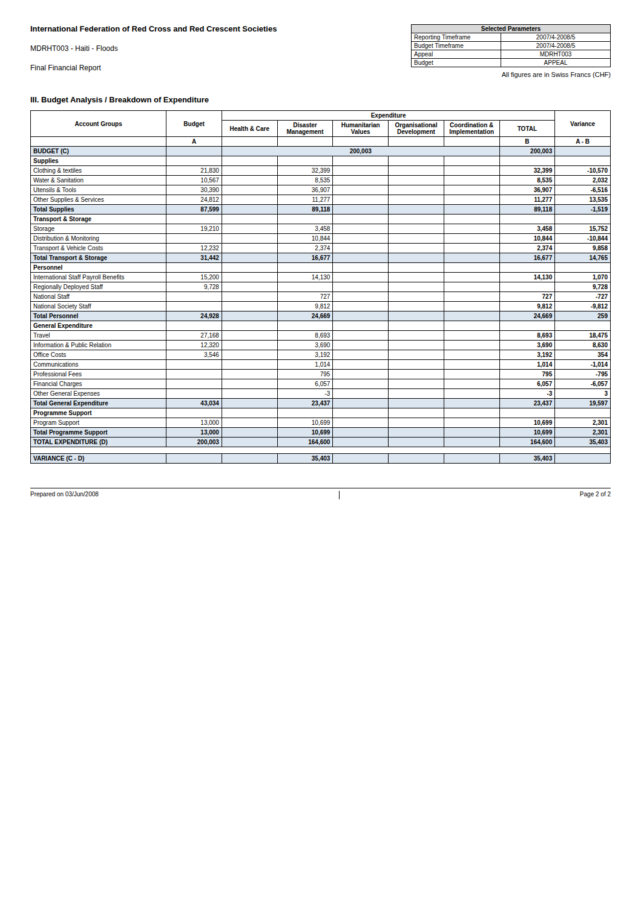International Federation of Red Cross and Red Crescent Societies
MDRHT003 - Haiti - Floods
Final Financial Report
| Selected Parameters |
| --- |
| Reporting Timeframe | 2007/4-2008/5 |
| Budget Timeframe | 2007/4-2008/5 |
| Appeal | MDRHT003 |
| Budget | APPEAL |
All figures are in Swiss Francs (CHF)
III. Budget Analysis / Breakdown of Expenditure
| Account Groups | Budget | Expenditure | Variance |
| --- | --- | --- | --- |
| Health & Care | Disaster Management | Humanitarian Values | Organisational Development | Coordination & Implementation | TOTAL |
| | A | | | | | | B | A - B |
| BUDGET (C) | | 200,003 | 200,003 | |
| Supplies | | | | | | | | |
| Clothing & textiles | 21,830 | | 32,399 | | | | 32,399 | -10,570 |
| Water & Sanitation | 10,567 | | 8,535 | | | | 8,535 | 2,032 |
| Utensils & Tools | 30,390 | | 36,907 | | | | 36,907 | -6,516 |
| Other Supplies & Services | 24,812 | | 11,277 | | | | 11,277 | 13,535 |
| Total Supplies | 87,599 | | 89,118 | | | | 89,118 | -1,519 |
| Transport & Storage | | | | | | | | |
| Storage | 19,210 | | 3,458 | | | | 3,458 | 15,752 |
| Distribution & Monitoring | | | 10,844 | | | | 10,844 | -10,844 |
| Transport & Vehicle Costs | 12,232 | | 2,374 | | | | 2,374 | 9,858 |
| Total Transport & Storage | 31,442 | | 16,677 | | | | 16,677 | 14,765 |
| Personnel | | | | | | | | |
| International Staff Payroll Benefits | 15,200 | | 14,130 | | | | 14,130 | 1,070 |
| Regionally Deployed Staff | 9,728 | | | | | | | 9,728 |
| National Staff | | | 727 | | | | 727 | -727 |
| National Society Staff | | | 9,812 | | | | 9,812 | -9,812 |
| Total Personnel | 24,928 | | 24,669 | | | | 24,669 | 259 |
| General Expenditure | | | | | | | | |
| Travel | 27,168 | | 8,693 | | | | 8,693 | 18,475 |
| Information & Public Relation | 12,320 | | 3,690 | | | | 3,690 | 8,630 |
| Office Costs | 3,546 | | 3,192 | | | | 3,192 | 354 |
| Communications | | | 1,014 | | | | 1,014 | -1,014 |
| Professional Fees | | | 795 | | | | 795 | -795 |
| Financial Charges | | | 6,057 | | | | 6,057 | -6,057 |
| Other General Expenses | | | -3 | | | | -3 | 3 |
| Total General Expenditure | 43,034 | | 23,437 | | | | 23,437 | 19,597 |
| Programme Support | | | | | | | | |
| Program Support | 13,000 | | 10,699 | | | | 10,699 | 2,301 |
| Total Programme Support | 13,000 | | 10,699 | | | | 10,699 | 2,301 |
| TOTAL EXPENDITURE (D) | 200,003 | | 164,600 | | | | 164,600 | 35,403 |
| VARIANCE (C - D) | | | 35,403 | | | | 35,403 | |
Prepared on 03/Jun/2008
Page 2 of 2